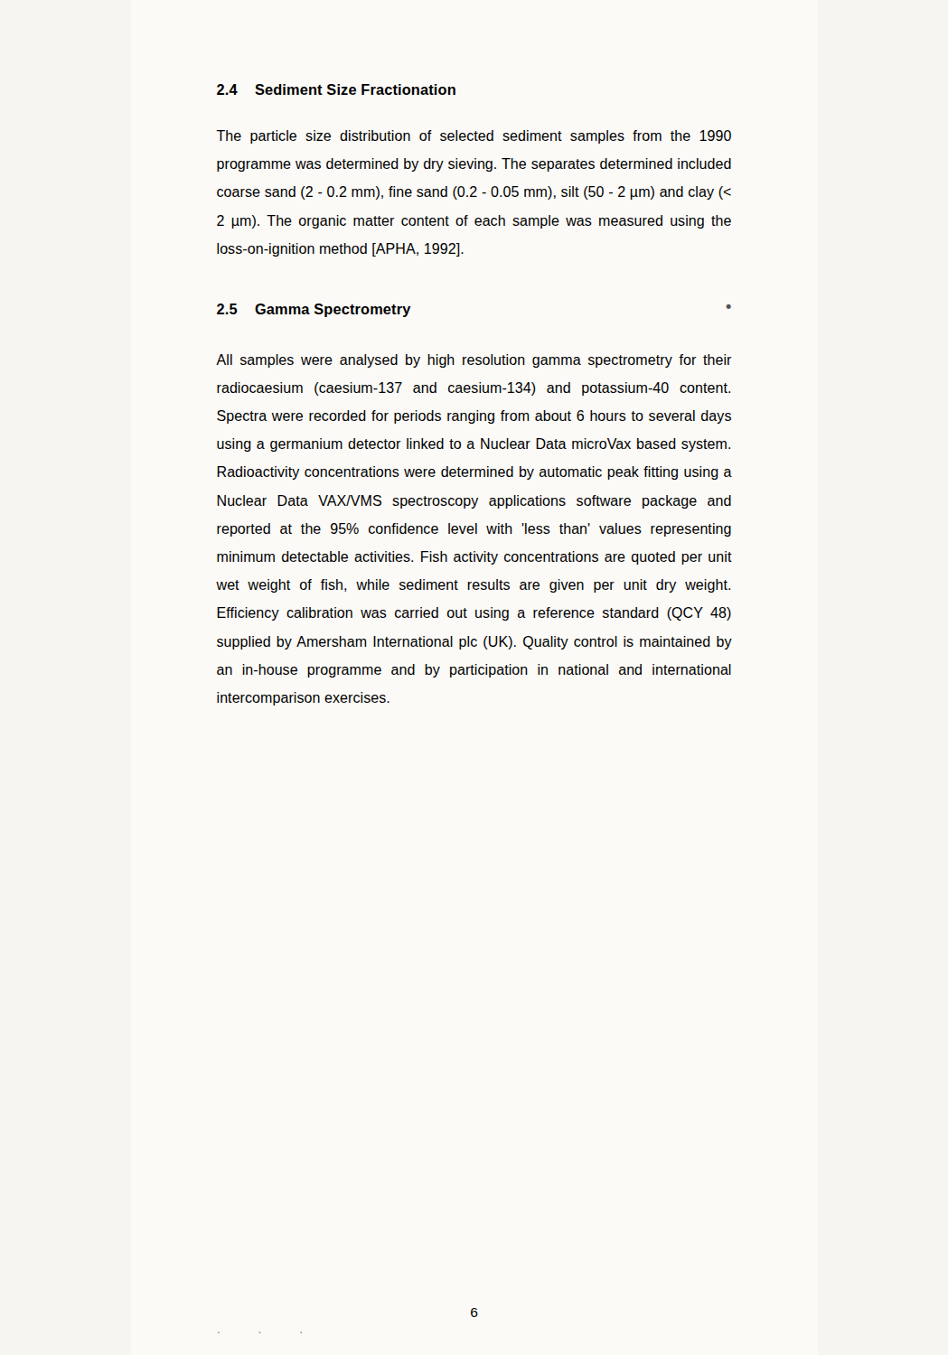2.4 Sediment Size Fractionation
The particle size distribution of selected sediment samples from the 1990 programme was determined by dry sieving. The separates determined included coarse sand (2 - 0.2 mm), fine sand (0.2 - 0.05 mm), silt (50 - 2 µm) and clay (< 2 µm). The organic matter content of each sample was measured using the loss-on-ignition method [APHA, 1992].
2.5 Gamma Spectrometry•
All samples were analysed by high resolution gamma spectrometry for their radiocaesium (caesium-137 and caesium-134) and potassium-40 content. Spectra were recorded for periods ranging from about 6 hours to several days using a germanium detector linked to a Nuclear Data microVax based system. Radioactivity concentrations were determined by automatic peak fitting using a Nuclear Data VAX/VMS spectroscopy applications software package and reported at the 95% confidence level with 'less than' values representing minimum detectable activities. Fish activity concentrations are quoted per unit wet weight of fish, while sediment results are given per unit dry weight. Efficiency calibration was carried out using a reference standard (QCY 48) supplied by Amersham International plc (UK). Quality control is maintained by an in-house programme and by participation in national and international intercomparison exercises.
6
· · ·